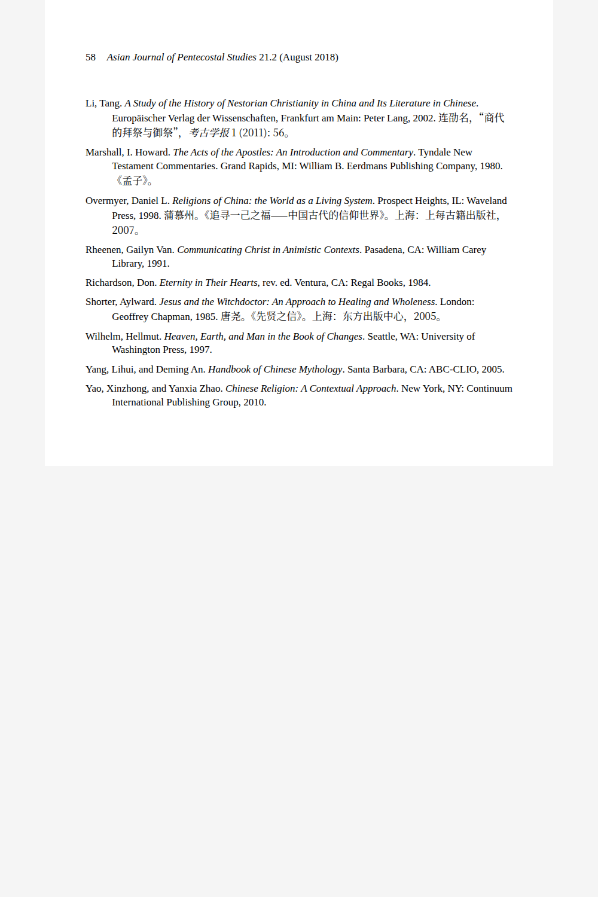58 Asian Journal of Pentecostal Studies 21.2 (August 2018)
Li, Tang. A Study of the History of Nestorian Christianity in China and Its Literature in Chinese. Europäischer Verlag der Wissenschaften, Frankfurt am Main: Peter Lang, 2002. 连劭名，“商代的拜祭与御祭”，考古学报 1 (2011): 56。
Marshall, I. Howard. The Acts of the Apostles: An Introduction and Commentary. Tyndale New Testament Commentaries. Grand Rapids, MI: William B. Eerdmans Publishing Company, 1980. 《孟子》。
Overmyer, Daniel L. Religions of China: the World as a Living System. Prospect Heights, IL: Waveland Press, 1998. 蒲慕州。《追寻一己之福——中国古代的信仰世界》。上海：上每古籍出版社，2007。
Rheenen, Gailyn Van. Communicating Christ in Animistic Contexts. Pasadena, CA: William Carey Library, 1991.
Richardson, Don. Eternity in Their Hearts, rev. ed. Ventura, CA: Regal Books, 1984.
Shorter, Aylward. Jesus and the Witchdoctor: An Approach to Healing and Wholeness. London: Geoffrey Chapman, 1985. 唐尧。《先贤之信》。上海：东方出版中心，2005。
Wilhelm, Hellmut. Heaven, Earth, and Man in the Book of Changes. Seattle, WA: University of Washington Press, 1997.
Yang, Lihui, and Deming An. Handbook of Chinese Mythology. Santa Barbara, CA: ABC-CLIO, 2005.
Yao, Xinzhong, and Yanxia Zhao. Chinese Religion: A Contextual Approach. New York, NY: Continuum International Publishing Group, 2010.